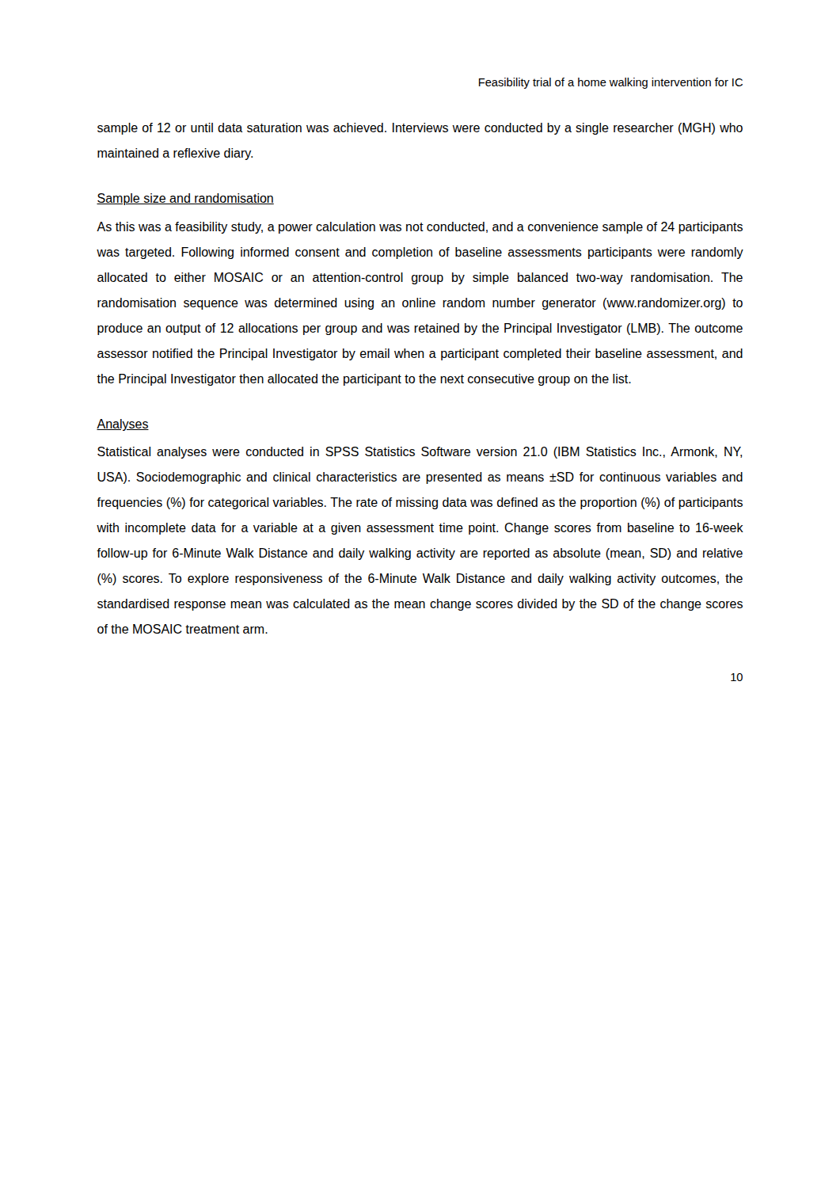Feasibility trial of a home walking intervention for IC
sample of 12 or until data saturation was achieved. Interviews were conducted by a single researcher (MGH) who maintained a reflexive diary.
Sample size and randomisation
As this was a feasibility study, a power calculation was not conducted, and a convenience sample of 24 participants was targeted. Following informed consent and completion of baseline assessments participants were randomly allocated to either MOSAIC or an attention-control group by simple balanced two-way randomisation. The randomisation sequence was determined using an online random number generator (www.randomizer.org) to produce an output of 12 allocations per group and was retained by the Principal Investigator (LMB). The outcome assessor notified the Principal Investigator by email when a participant completed their baseline assessment, and the Principal Investigator then allocated the participant to the next consecutive group on the list.
Analyses
Statistical analyses were conducted in SPSS Statistics Software version 21.0 (IBM Statistics Inc., Armonk, NY, USA). Sociodemographic and clinical characteristics are presented as means ±SD for continuous variables and frequencies (%) for categorical variables. The rate of missing data was defined as the proportion (%) of participants with incomplete data for a variable at a given assessment time point. Change scores from baseline to 16-week follow-up for 6-Minute Walk Distance and daily walking activity are reported as absolute (mean, SD) and relative (%) scores. To explore responsiveness of the 6-Minute Walk Distance and daily walking activity outcomes, the standardised response mean was calculated as the mean change scores divided by the SD of the change scores of the MOSAIC treatment arm.
10